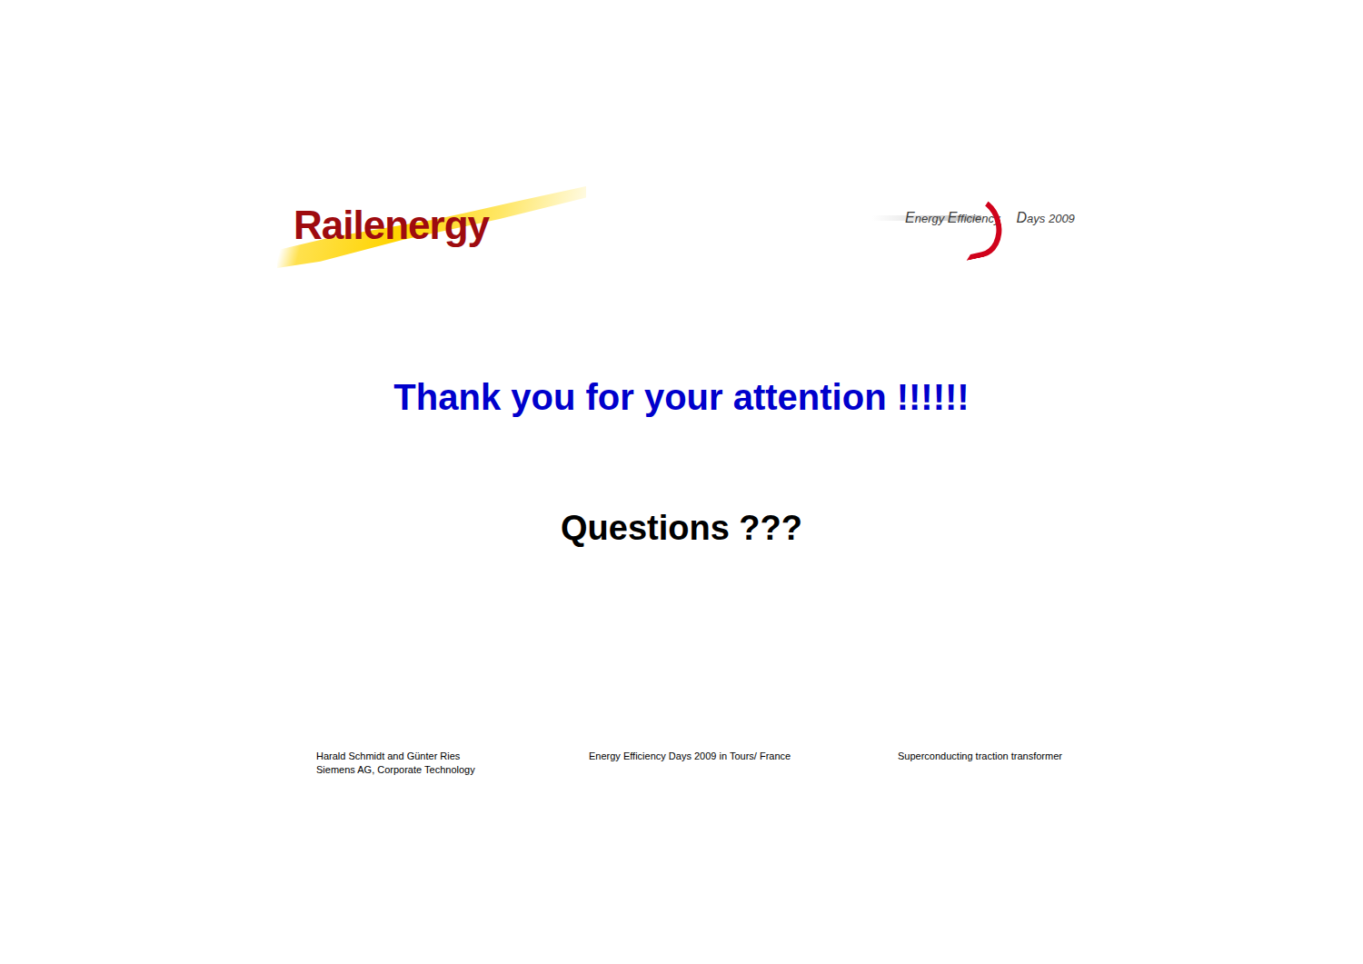Rail energy
Energy Efficiency Days 2009
Thank you for your attention !!!!!!
Questions ???
Harald Schmidt and Günter Ries
Siemens AG, Corporate Technology
Energy Efficiency Days 2009 in Tours/ France
Superconducting traction transformer